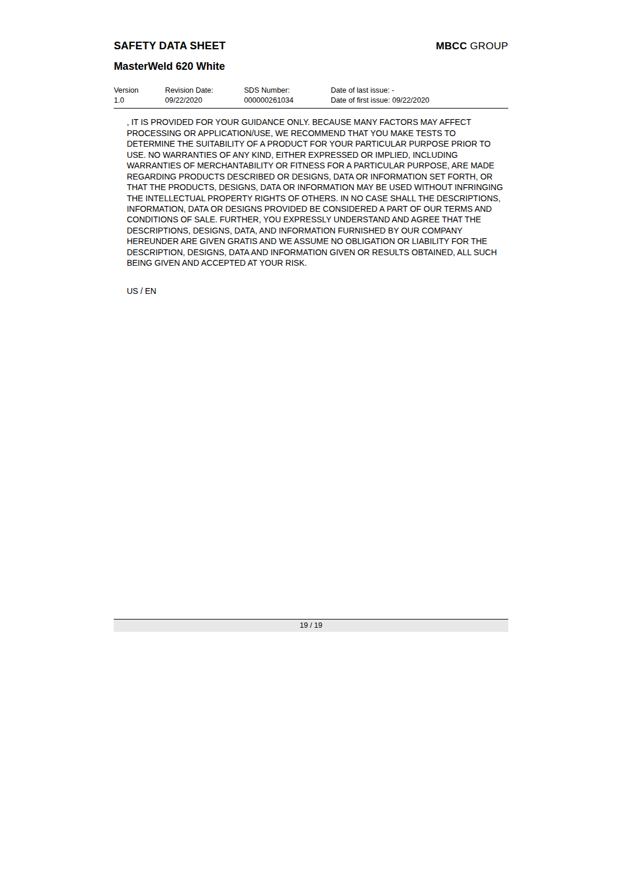SAFETY DATA SHEET
MBCC GROUP
MasterWeld 620 White
| Version 1.0 | Revision Date: 09/22/2020 | SDS Number: 000000261034 | Date of last issue: - Date of first issue: 09/22/2020 |
, IT IS PROVIDED FOR YOUR GUIDANCE ONLY. BECAUSE MANY FACTORS MAY AFFECT PROCESSING OR APPLICATION/USE, WE RECOMMEND THAT YOU MAKE TESTS TO DETERMINE THE SUITABILITY OF A PRODUCT FOR YOUR PARTICULAR PURPOSE PRIOR TO USE. NO WARRANTIES OF ANY KIND, EITHER EXPRESSED OR IMPLIED, INCLUDING WARRANTIES OF MERCHANTABILITY OR FITNESS FOR A PARTICULAR PURPOSE, ARE MADE REGARDING PRODUCTS DESCRIBED OR DESIGNS, DATA OR INFORMATION SET FORTH, OR THAT THE PRODUCTS, DESIGNS, DATA OR INFORMATION MAY BE USED WITHOUT INFRINGING THE INTELLECTUAL PROPERTY RIGHTS OF OTHERS. IN NO CASE SHALL THE DESCRIPTIONS, INFORMATION, DATA OR DESIGNS PROVIDED BE CONSIDERED A PART OF OUR TERMS AND CONDITIONS OF SALE. FURTHER, YOU EXPRESSLY UNDERSTAND AND AGREE THAT THE DESCRIPTIONS, DESIGNS, DATA, AND INFORMATION FURNISHED BY OUR COMPANY HEREUNDER ARE GIVEN GRATIS AND WE ASSUME NO OBLIGATION OR LIABILITY FOR THE DESCRIPTION, DESIGNS, DATA AND INFORMATION GIVEN OR RESULTS OBTAINED, ALL SUCH BEING GIVEN AND ACCEPTED AT YOUR RISK.
US / EN
19 / 19